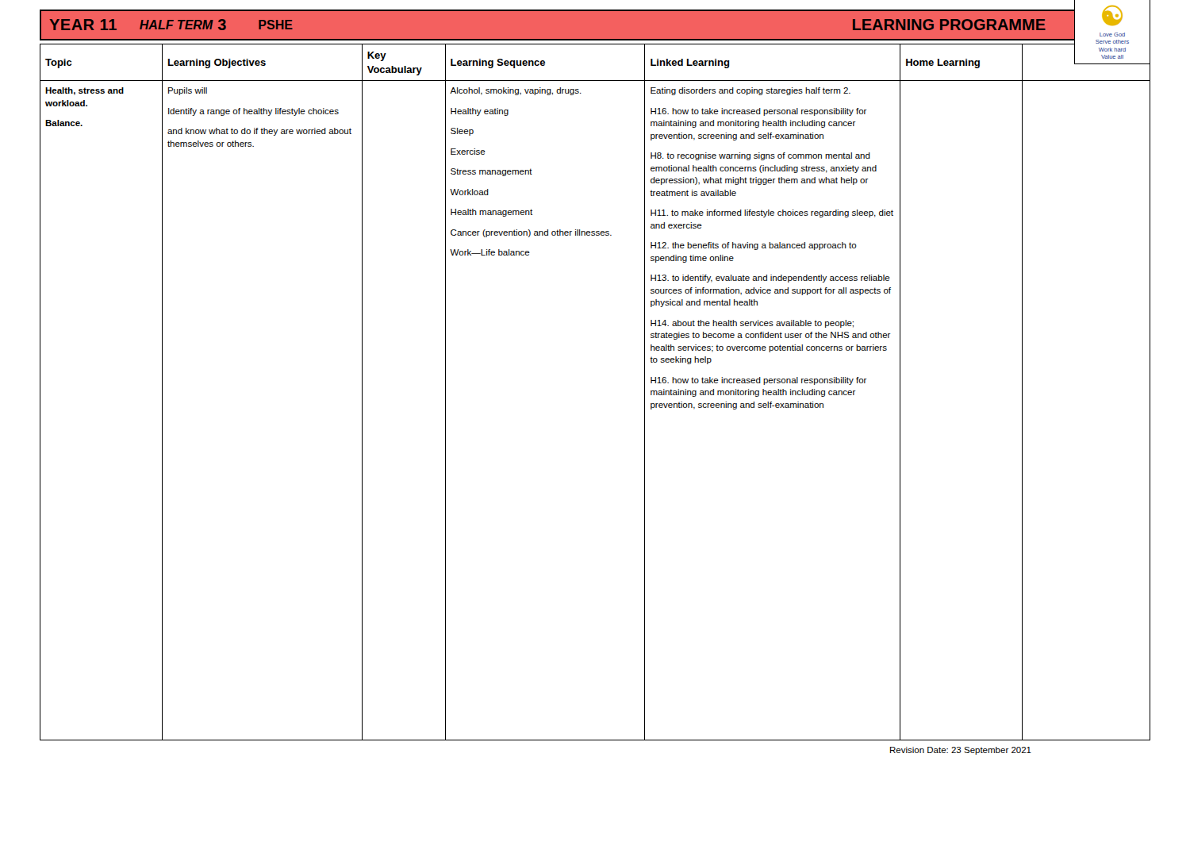YEAR 11 HALF TERM 3 PSHE LEARNING PROGRAMME
☯
Love God
Serve others
Work hard
Value all
| Topic | Learning Objectives | Key Vocabulary | Learning Sequence | Linked Learning | Home Learning | |
| --- | --- | --- | --- | --- | --- | --- |
| Health, stress and workload. Balance. | Pupils will Identify a range of healthy lifestyle choices and know what to do if they are worried about themselves or others. | | Alcohol, smoking, vaping, drugs. Healthy eating Sleep Exercise Stress management Workload Health management Cancer (prevention) and other illnesses. Work—Life balance | Eating disorders and coping staregies half term 2. H16. how to take increased personal responsibility for maintaining and monitoring health including cancer prevention, screening and self-examination H8. to recognise warning signs of common mental and emotional health concerns (including stress, anxiety and depression), what might trigger them and what help or treatment is available H11. to make informed lifestyle choices regarding sleep, diet and exercise H12. the benefits of having a balanced approach to spending time online H13. to identify, evaluate and independently access reliable sources of information, advice and support for all aspects of physical and mental health H14. about the health services available to people; strategies to become a confident user of the NHS and other health services; to overcome potential concerns or barriers to seeking help H16. how to take increased personal responsibility for maintaining and monitoring health including cancer prevention, screening and self-examination | | |
Revision Date: 23 September 2021